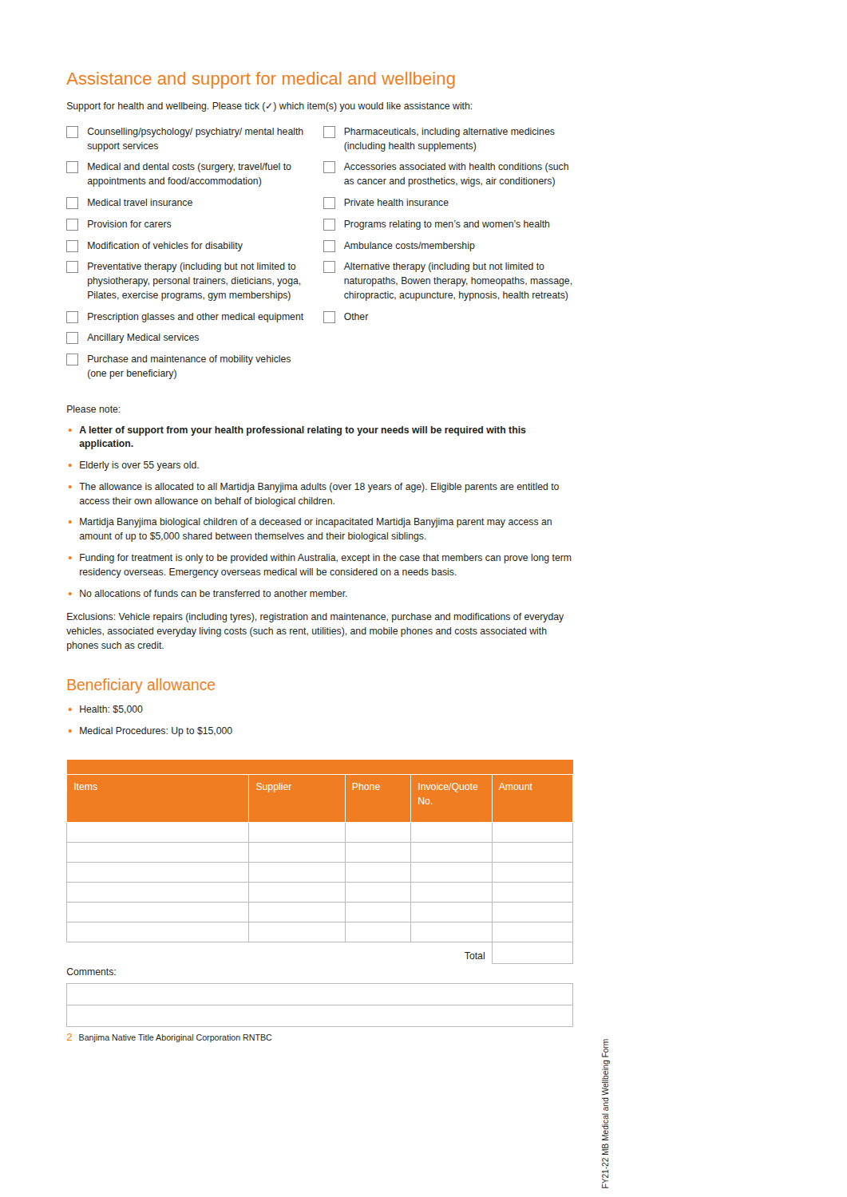Assistance and support for medical and wellbeing
Support for health and wellbeing. Please tick (✓) which item(s) you would like assistance with:
| Counselling/psychology/ psychiatry/ mental health support services | Pharmaceuticals, including alternative medicines (including health supplements) |
| Medical and dental costs (surgery, travel/fuel to appointments and food/accommodation) | Accessories associated with health conditions (such as cancer and prosthetics, wigs, air conditioners) |
| Medical travel insurance | Private health insurance |
| Provision for carers | Programs relating to men’s and women’s health |
| Modification of vehicles for disability | Ambulance costs/membership |
| Preventative therapy (including but not limited to physiotherapy, personal trainers, dieticians, yoga, Pilates, exercise programs, gym memberships) | Alternative therapy (including but not limited to naturopaths, Bowen therapy, homeopaths, massage, chiropractic, acupuncture, hypnosis, health retreats) |
| Prescription glasses and other medical equipment | Other |
| Ancillary Medical services | |
| Purchase and maintenance of mobility vehicles (one per beneficiary) | |
Please note:
A letter of support from your health professional relating to your needs will be required with this application.
Elderly is over 55 years old.
The allowance is allocated to all Martidja Banyjima adults (over 18 years of age). Eligible parents are entitled to access their own allowance on behalf of biological children.
Martidja Banyjima biological children of a deceased or incapacitated Martidja Banyjima parent may access an amount of up to $5,000 shared between themselves and their biological siblings.
Funding for treatment is only to be provided within Australia, except in the case that members can prove long term residency overseas. Emergency overseas medical will be considered on a needs basis.
No allocations of funds can be transferred to another member.
Exclusions: Vehicle repairs (including tyres), registration and maintenance, purchase and modifications of everyday vehicles, associated everyday living costs (such as rent, utilities), and mobile phones and costs associated with phones such as credit.
Beneficiary allowance
Health: $5,000
Medical Procedures: Up to $15,000
| Items | Supplier | Phone | Invoice/Quote No. | Amount |
| --- | --- | --- | --- | --- |
| Total | |
Comments:
2 Banjima Native Title Aboriginal Corporation RNTBC
FY21-22 MB Medical and Wellbeing Form